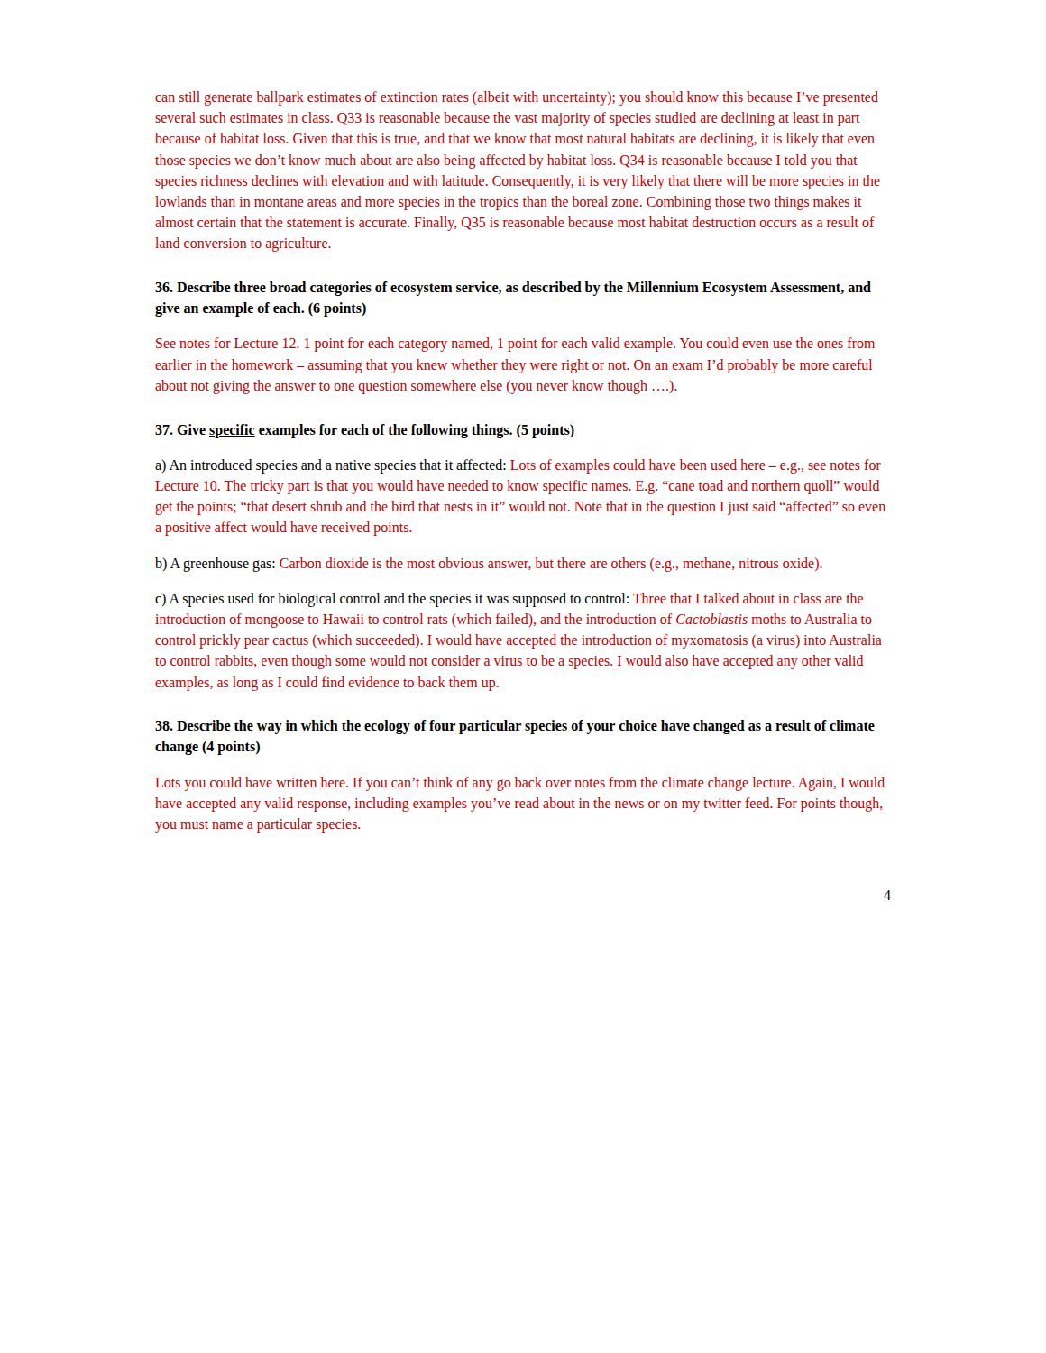can still generate ballpark estimates of extinction rates (albeit with uncertainty); you should know this because I’ve presented several such estimates in class. Q33 is reasonable because the vast majority of species studied are declining at least in part because of habitat loss. Given that this is true, and that we know that most natural habitats are declining, it is likely that even those species we don’t know much about are also being affected by habitat loss. Q34 is reasonable because I told you that species richness declines with elevation and with latitude. Consequently, it is very likely that there will be more species in the lowlands than in montane areas and more species in the tropics than the boreal zone. Combining those two things makes it almost certain that the statement is accurate. Finally, Q35 is reasonable because most habitat destruction occurs as a result of land conversion to agriculture.
36. Describe three broad categories of ecosystem service, as described by the Millennium Ecosystem Assessment, and give an example of each. (6 points)
See notes for Lecture 12. 1 point for each category named, 1 point for each valid example. You could even use the ones from earlier in the homework – assuming that you knew whether they were right or not. On an exam I’d probably be more careful about not giving the answer to one question somewhere else (you never know though ….).
37. Give specific examples for each of the following things. (5 points)
a) An introduced species and a native species that it affected: Lots of examples could have been used here – e.g., see notes for Lecture 10. The tricky part is that you would have needed to know specific names. E.g. “cane toad and northern quoll” would get the points; “that desert shrub and the bird that nests in it” would not. Note that in the question I just said “affected” so even a positive affect would have received points.
b) A greenhouse gas: Carbon dioxide is the most obvious answer, but there are others (e.g., methane, nitrous oxide).
c) A species used for biological control and the species it was supposed to control: Three that I talked about in class are the introduction of mongoose to Hawaii to control rats (which failed), and the introduction of Cactoblastis moths to Australia to control prickly pear cactus (which succeeded). I would have accepted the introduction of myxomatosis (a virus) into Australia to control rabbits, even though some would not consider a virus to be a species. I would also have accepted any other valid examples, as long as I could find evidence to back them up.
38. Describe the way in which the ecology of four particular species of your choice have changed as a result of climate change (4 points)
Lots you could have written here. If you can’t think of any go back over notes from the climate change lecture. Again, I would have accepted any valid response, including examples you’ve read about in the news or on my twitter feed. For points though, you must name a particular species.
4